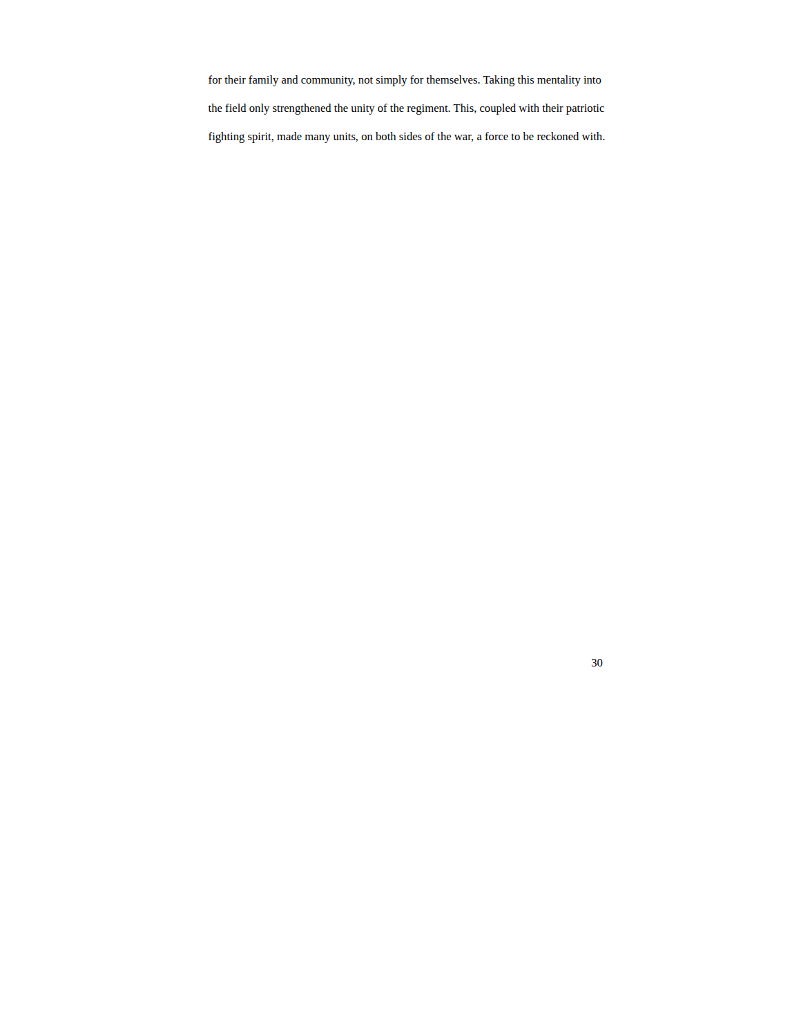for their family and community, not simply for themselves. Taking this mentality into the field only strengthened the unity of the regiment. This, coupled with their patriotic fighting spirit, made many units, on both sides of the war, a force to be reckoned with.
30